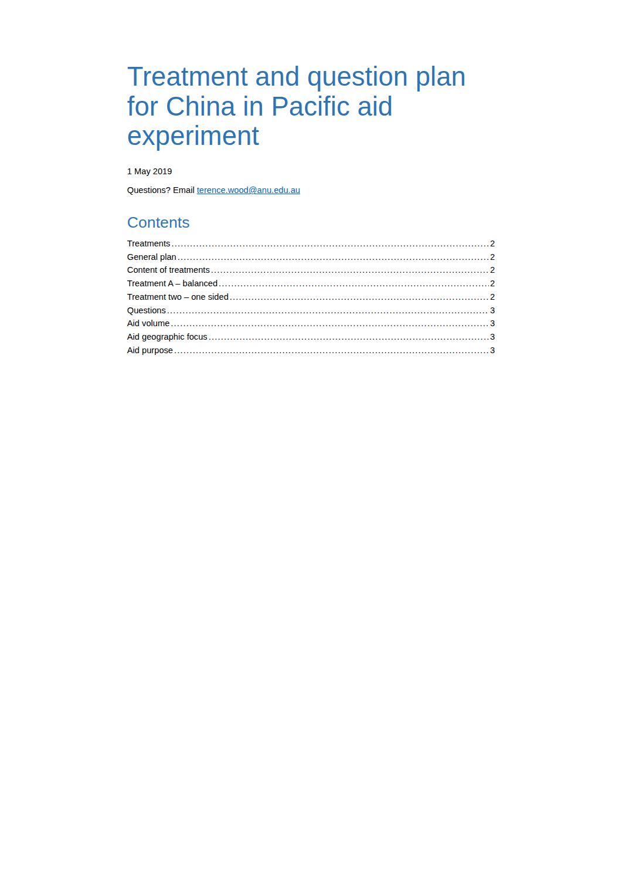Treatment and question plan for China in Pacific aid experiment
1 May 2019
Questions? Email terence.wood@anu.edu.au
Contents
Treatments........................................................................................................................................... 2
General plan......................................................................................................................... 2
Content of treatments....................................................................................................... 2
Treatment A – balanced....................................................................................................... 2
Treatment two – one sided................................................................................................. 2
Questions............................................................................................................................ 3
Aid volume............................................................................................................................. 3
Aid geographic focus............................................................................................................. 3
Aid purpose............................................................................................................................ 3